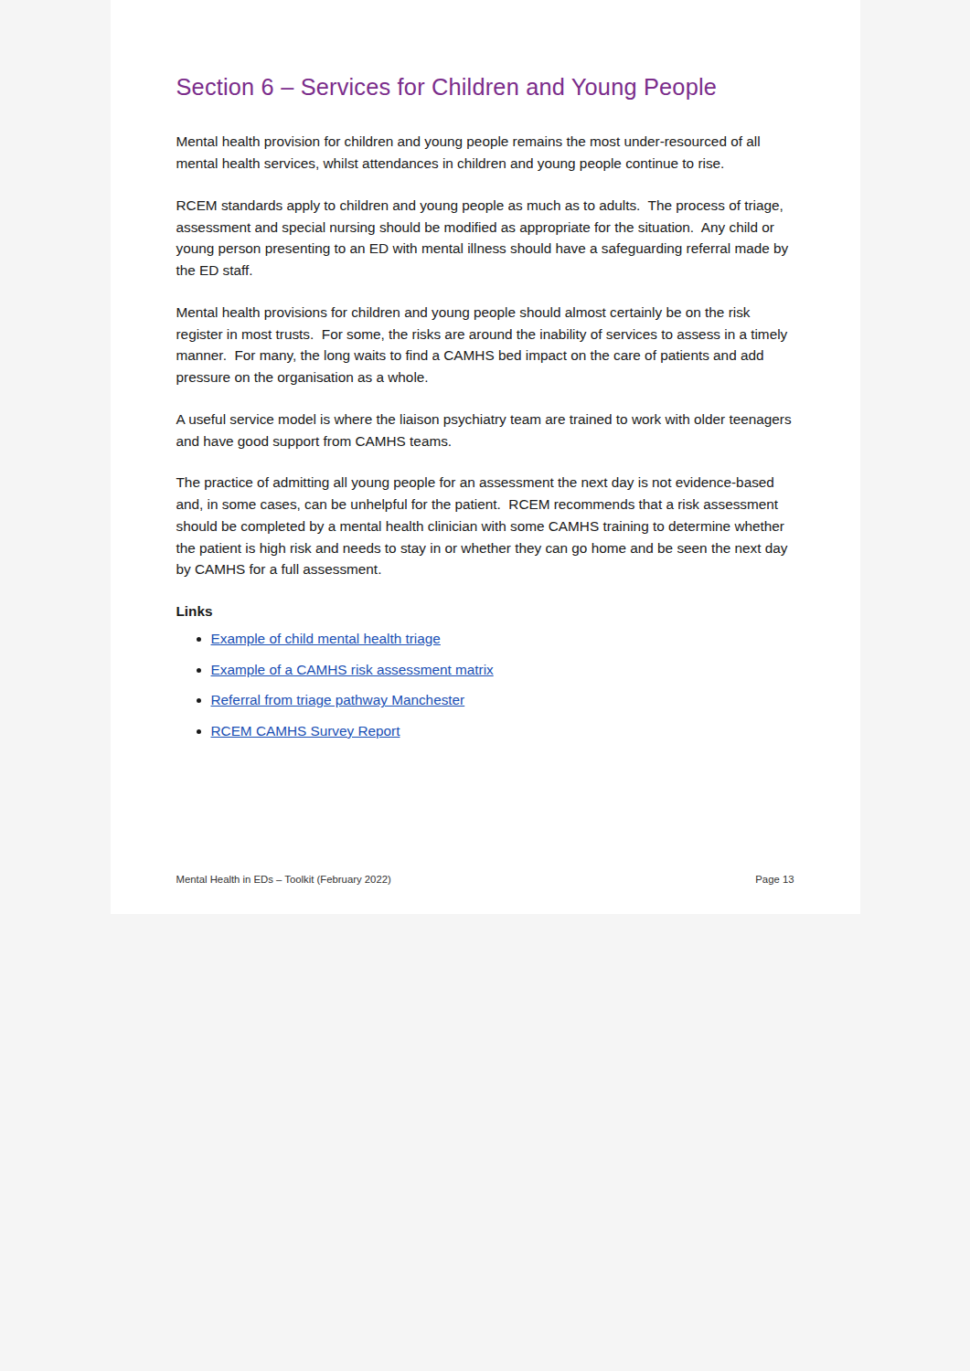Section 6 – Services for Children and Young People
Mental health provision for children and young people remains the most under-resourced of all mental health services, whilst attendances in children and young people continue to rise.
RCEM standards apply to children and young people as much as to adults. The process of triage, assessment and special nursing should be modified as appropriate for the situation. Any child or young person presenting to an ED with mental illness should have a safeguarding referral made by the ED staff.
Mental health provisions for children and young people should almost certainly be on the risk register in most trusts. For some, the risks are around the inability of services to assess in a timely manner. For many, the long waits to find a CAMHS bed impact on the care of patients and add pressure on the organisation as a whole.
A useful service model is where the liaison psychiatry team are trained to work with older teenagers and have good support from CAMHS teams.
The practice of admitting all young people for an assessment the next day is not evidence-based and, in some cases, can be unhelpful for the patient. RCEM recommends that a risk assessment should be completed by a mental health clinician with some CAMHS training to determine whether the patient is high risk and needs to stay in or whether they can go home and be seen the next day by CAMHS for a full assessment.
Links
Example of child mental health triage
Example of a CAMHS risk assessment matrix
Referral from triage pathway Manchester
RCEM CAMHS Survey Report
Mental Health in EDs – Toolkit (February 2022) Page 13